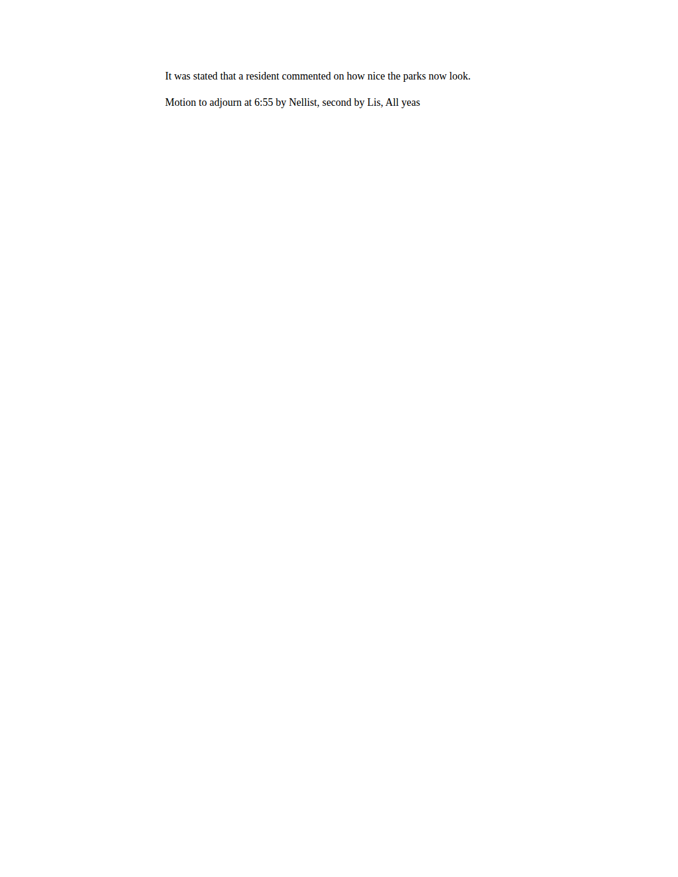It was stated that a resident commented on how nice the parks now look.
Motion to adjourn at 6:55 by Nellist, second by Lis, All yeas